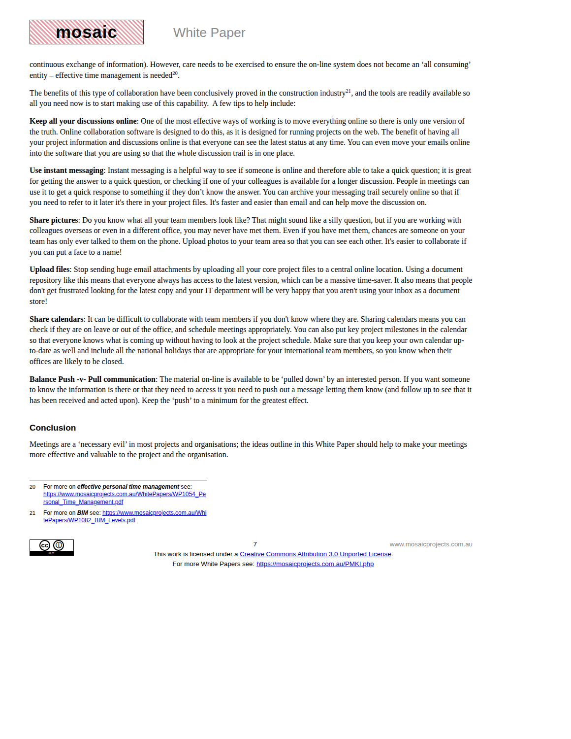mosaic
White Paper
continuous exchange of information). However, care needs to be exercised to ensure the on-line system does not become an ‘all consuming’ entity – effective time management is needed20.
The benefits of this type of collaboration have been conclusively proved in the construction industry21, and the tools are readily available so all you need now is to start making use of this capability. A few tips to help include:
Keep all your discussions online: One of the most effective ways of working is to move everything online so there is only one version of the truth. Online collaboration software is designed to do this, as it is designed for running projects on the web. The benefit of having all your project information and discussions online is that everyone can see the latest status at any time. You can even move your emails online into the software that you are using so that the whole discussion trail is in one place.
Use instant messaging: Instant messaging is a helpful way to see if someone is online and therefore able to take a quick question; it is great for getting the answer to a quick question, or checking if one of your colleagues is available for a longer discussion. People in meetings can use it to get a quick response to something if they don’t know the answer. You can archive your messaging trail securely online so that if you need to refer to it later it's there in your project files. It's faster and easier than email and can help move the discussion on.
Share pictures: Do you know what all your team members look like? That might sound like a silly question, but if you are working with colleagues overseas or even in a different office, you may never have met them. Even if you have met them, chances are someone on your team has only ever talked to them on the phone. Upload photos to your team area so that you can see each other. It's easier to collaborate if you can put a face to a name!
Upload files: Stop sending huge email attachments by uploading all your core project files to a central online location. Using a document repository like this means that everyone always has access to the latest version, which can be a massive time-saver. It also means that people don't get frustrated looking for the latest copy and your IT department will be very happy that you aren't using your inbox as a document store!
Share calendars: It can be difficult to collaborate with team members if you don't know where they are. Sharing calendars means you can check if they are on leave or out of the office, and schedule meetings appropriately. You can also put key project milestones in the calendar so that everyone knows what is coming up without having to look at the project schedule. Make sure that you keep your own calendar up-to-date as well and include all the national holidays that are appropriate for your international team members, so you know when their offices are likely to be closed.
Balance Push -v- Pull communication: The material on-line is available to be ‘pulled down’ by an interested person. If you want someone to know the information is there or that they need to access it you need to push out a message letting them know (and follow up to see that it has been received and acted upon). Keep the ‘push’ to a minimum for the greatest effect.
Conclusion
Meetings are a ‘necessary evil’ in most projects and organisations; the ideas outline in this White Paper should help to make your meetings more effective and valuable to the project and the organisation.
20 For more on effective personal time management see:
https://www.mosaicprojects.com.au/WhitePapers/WP1054_Personal_Time_Management.pdf
21 For more on BIM see: https://www.mosaicprojects.com.au/WhitePapers/WP1082_BIM_Levels.pdf
cc
ⓘ
BY
7 www.mosaicprojects.com.au
This work is licensed under a Creative Commons Attribution 3.0 Unported License.
For more White Papers see: https://mosaicprojects.com.au/PMKI.php